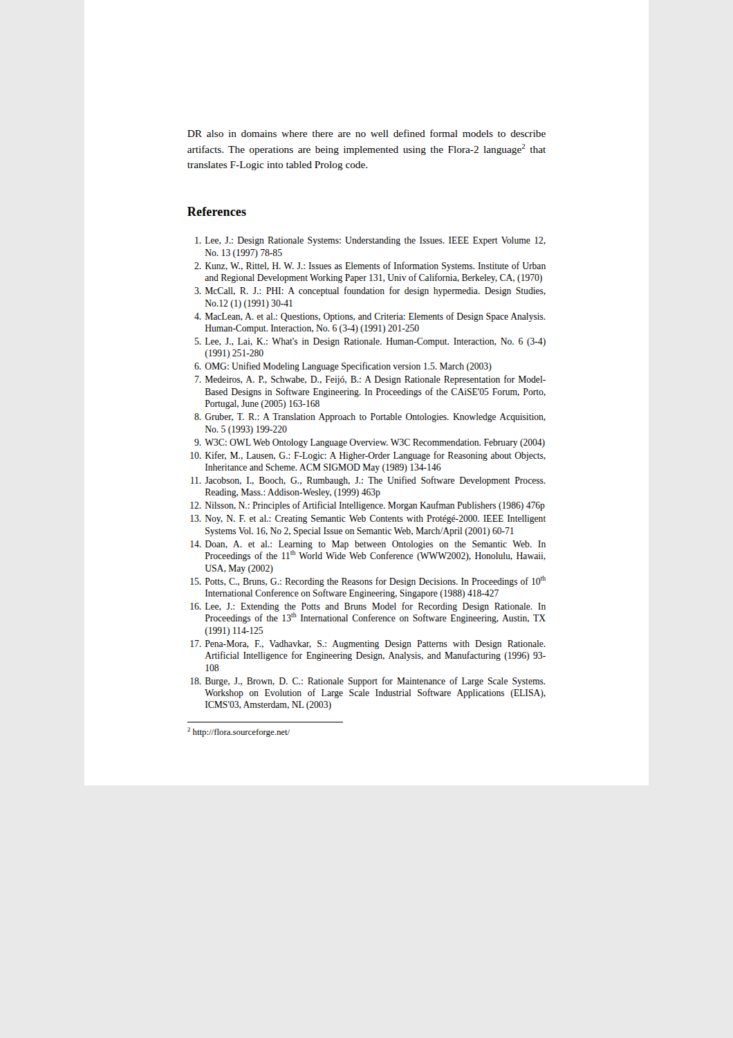DR also in domains where there are no well defined formal models to describe artifacts. The operations are being implemented using the Flora-2 language2 that translates F-Logic into tabled Prolog code.
References
Lee, J.: Design Rationale Systems: Understanding the Issues. IEEE Expert Volume 12, No. 13 (1997) 78-85
Kunz, W., Rittel, H. W. J.: Issues as Elements of Information Systems. Institute of Urban and Regional Development Working Paper 131, Univ of California, Berkeley, CA, (1970)
McCall, R. J.: PHI: A conceptual foundation for design hypermedia. Design Studies, No.12 (1) (1991) 30-41
MacLean, A. et al.: Questions, Options, and Criteria: Elements of Design Space Analysis. Human-Comput. Interaction, No. 6 (3-4) (1991) 201-250
Lee, J., Lai, K.: What's in Design Rationale. Human-Comput. Interaction, No. 6 (3-4) (1991) 251-280
OMG: Unified Modeling Language Specification version 1.5. March (2003)
Medeiros, A. P., Schwabe, D., Feijó, B.: A Design Rationale Representation for Model-Based Designs in Software Engineering. In Proceedings of the CAiSE'05 Forum, Porto, Portugal, June (2005) 163-168
Gruber, T. R.: A Translation Approach to Portable Ontologies. Knowledge Acquisition, No. 5 (1993) 199-220
W3C: OWL Web Ontology Language Overview. W3C Recommendation. February (2004)
Kifer, M., Lausen, G.: F-Logic: A Higher-Order Language for Reasoning about Objects, Inheritance and Scheme. ACM SIGMOD May (1989) 134-146
Jacobson, I., Booch, G., Rumbaugh, J.: The Unified Software Development Process. Reading, Mass.: Addison-Wesley, (1999) 463p
Nilsson, N.: Principles of Artificial Intelligence. Morgan Kaufman Publishers (1986) 476p
Noy, N. F. et al.: Creating Semantic Web Contents with Protégé-2000. IEEE Intelligent Systems Vol. 16, No 2, Special Issue on Semantic Web, March/April (2001) 60-71
Doan, A. et al.: Learning to Map between Ontologies on the Semantic Web. In Proceedings of the 11th World Wide Web Conference (WWW2002), Honolulu, Hawaii, USA, May (2002)
Potts, C., Bruns, G.: Recording the Reasons for Design Decisions. In Proceedings of 10th International Conference on Software Engineering, Singapore (1988) 418-427
Lee, J.: Extending the Potts and Bruns Model for Recording Design Rationale. In Proceedings of the 13th International Conference on Software Engineering, Austin, TX (1991) 114-125
Pena-Mora, F., Vadhavkar, S.: Augmenting Design Patterns with Design Rationale. Artificial Intelligence for Engineering Design, Analysis, and Manufacturing (1996) 93-108
Burge, J., Brown, D. C.: Rationale Support for Maintenance of Large Scale Systems. Workshop on Evolution of Large Scale Industrial Software Applications (ELISA), ICMS'03, Amsterdam, NL (2003)
2 http://flora.sourceforge.net/